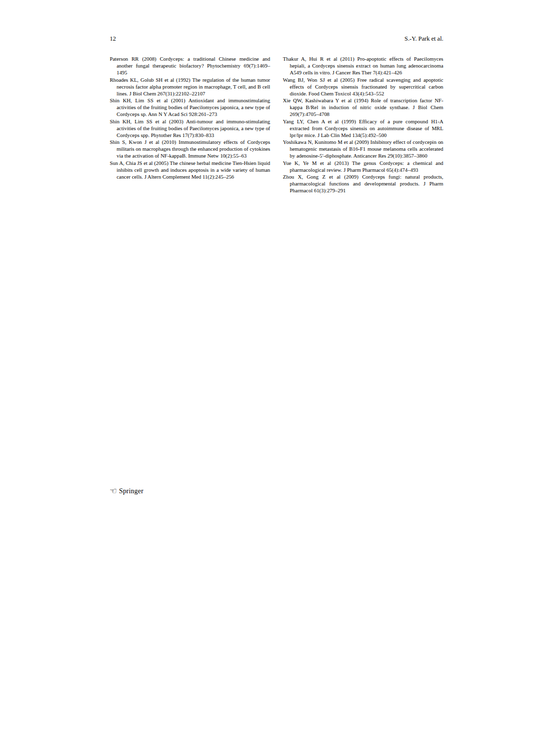12 S.-Y. Park et al.
Paterson RR (2008) Cordyceps: a traditional Chinese medicine and another fungal therapeutic biofactory? Phytochemistry 69(7):1469–1495
Rhoades KL, Golub SH et al (1992) The regulation of the human tumor necrosis factor alpha promoter region in macrophage, T cell, and B cell lines. J Biol Chem 267(31):22102–22107
Shin KH, Lim SS et al (2001) Antioxidant and immunostimulating activities of the fruiting bodies of Paecilomyces japonica, a new type of Cordyceps sp. Ann N Y Acad Sci 928:261–273
Shin KH, Lim SS et al (2003) Anti-tumour and immuno-stimulating activities of the fruiting bodies of Paecilomyces japonica, a new type of Cordyceps spp. Phytother Res 17(7):830–833
Shin S, Kwon J et al (2010) Immunostimulatory effects of Cordyceps militaris on macrophages through the enhanced production of cytokines via the activation of NF-kappaB. Immune Netw 10(2):55–63
Sun A, Chia JS et al (2005) The chinese herbal medicine Tien-Hsien liquid inhibits cell growth and induces apoptosis in a wide variety of human cancer cells. J Altern Complement Med 11(2):245–256
Thakur A, Hui R et al (2011) Pro-apoptotic effects of Paecilomyces hepiali, a Cordyceps sinensis extract on human lung adenocarcinoma A549 cells in vitro. J Cancer Res Ther 7(4):421–426
Wang BJ, Won SJ et al (2005) Free radical scavenging and apoptotic effects of Cordyceps sinensis fractionated by supercritical carbon dioxide. Food Chem Toxicol 43(4):543–552
Xie QW, Kashiwabara Y et al (1994) Role of transcription factor NF-kappa B/Rel in induction of nitric oxide synthase. J Biol Chem 269(7):4705–4708
Yang LY, Chen A et al (1999) Efficacy of a pure compound H1-A extracted from Cordyceps sinensis on autoimmune disease of MRL lpr/lpr mice. J Lab Clin Med 134(5):492–500
Yoshikawa N, Kunitomo M et al (2009) Inhibitory effect of cordycepin on hematogenic metastasis of B16-F1 mouse melanoma cells accelerated by adenosine-5′-diphosphate. Anticancer Res 29(10):3857–3860
Yue K, Ye M et al (2013) The genus Cordyceps: a chemical and pharmacological review. J Pharm Pharmacol 65(4):474–493
Zhou X, Gong Z et al (2009) Cordyceps fungi: natural products, pharmacological functions and developmental products. J Pharm Pharmacol 61(3):279–291
☞ Springer